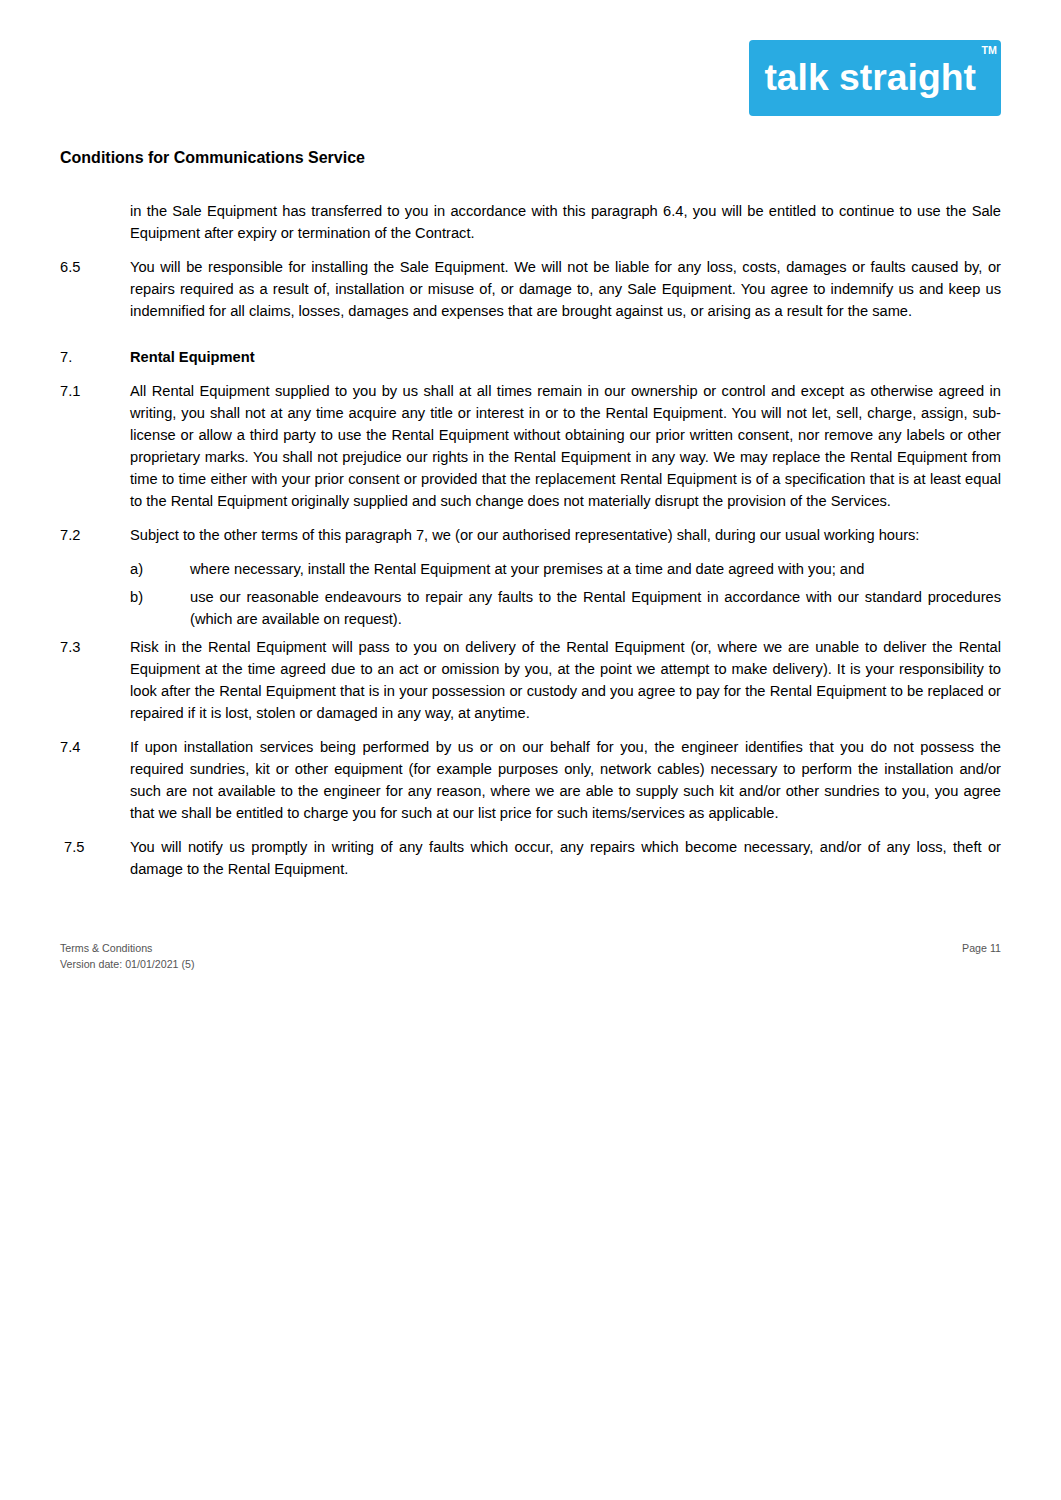talk straightTM
Conditions for Communications Service
in the Sale Equipment has transferred to you in accordance with this paragraph 6.4, you will be entitled to continue to use the Sale Equipment after expiry or termination of the Contract.
6.5
You will be responsible for installing the Sale Equipment. We will not be liable for any loss, costs, damages or faults caused by, or repairs required as a result of, installation or misuse of, or damage to, any Sale Equipment. You agree to indemnify us and keep us indemnified for all claims, losses, damages and expenses that are brought against us, or arising as a result for the same.
7.
Rental Equipment
7.1
All Rental Equipment supplied to you by us shall at all times remain in our ownership or control and except as otherwise agreed in writing, you shall not at any time acquire any title or interest in or to the Rental Equipment. You will not let, sell, charge, assign, sub-license or allow a third party to use the Rental Equipment without obtaining our prior written consent, nor remove any labels or other proprietary marks. You shall not prejudice our rights in the Rental Equipment in any way. We may replace the Rental Equipment from time to time either with your prior consent or provided that the replacement Rental Equipment is of a specification that is at least equal to the Rental Equipment originally supplied and such change does not materially disrupt the provision of the Services.
7.2
Subject to the other terms of this paragraph 7, we (or our authorised representative) shall, during our usual working hours:
a)
where necessary, install the Rental Equipment at your premises at a time and date agreed with you; and
b)
use our reasonable endeavours to repair any faults to the Rental Equipment in accordance with our standard procedures (which are available on request).
7.3
Risk in the Rental Equipment will pass to you on delivery of the Rental Equipment (or, where we are unable to deliver the Rental Equipment at the time agreed due to an act or omission by you, at the point we attempt to make delivery). It is your responsibility to look after the Rental Equipment that is in your possession or custody and you agree to pay for the Rental Equipment to be replaced or repaired if it is lost, stolen or damaged in any way, at anytime.
7.4
If upon installation services being performed by us or on our behalf for you, the engineer identifies that you do not possess the required sundries, kit or other equipment (for example purposes only, network cables) necessary to perform the installation and/or such are not available to the engineer for any reason, where we are able to supply such kit and/or other sundries to you, you agree that we shall be entitled to charge you for such at our list price for such items/services as applicable.
7.5
You will notify us promptly in writing of any faults which occur, any repairs which become necessary, and/or of any loss, theft or damage to the Rental Equipment.
Terms & Conditions
Version date: 01/01/2021 (5)
Page 11